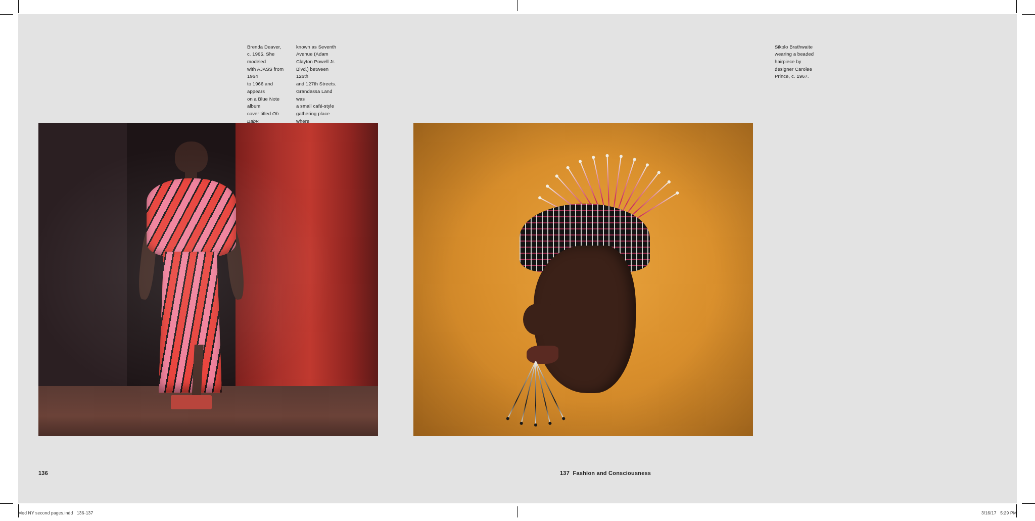Brenda Deaver,
c. 1965. She modeled
with AJASS from 1964
to 1966 and appears
on a Blue Note album
cover titled Oh Baby.
The photograph was
taken in a space that
AJASS opened from
1965 to 1967 called
Grandassa Land,
located on what was
known as Seventh
Avenue (Adam
Clayton Powell Jr.
Blvd.) between 126th
and 127th Streets.
Grandassa Land was
a small café-style
gathering place where
meetings, lectures,
poetry, and mini skits
by AJASS Repertory
Theatre took place.
136
Sikolo Brathwaite
wearing a beaded
hairpiece by
designer Carolee
Prince, c. 1967.
137 Fashion and Consciousness
Mod NY second pages.indd 136-137
3/16/17 5:29 PM